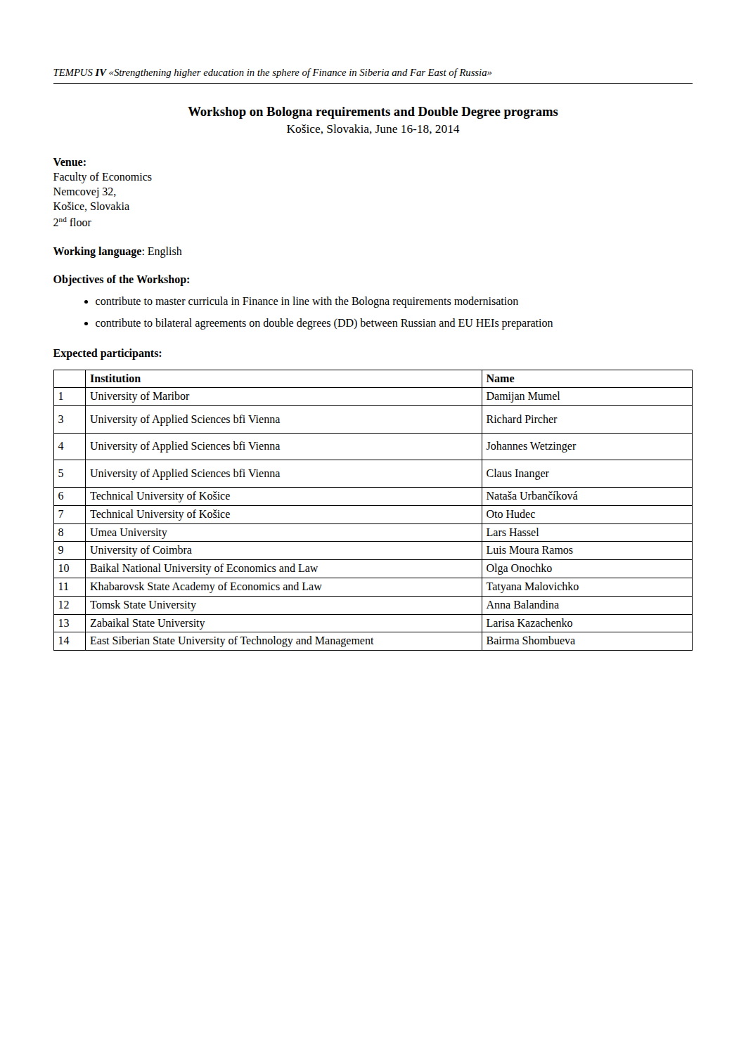TEMPUS IV «Strengthening higher education in the sphere of Finance in Siberia and Far East of Russia»
Workshop on Bologna requirements and Double Degree programs
Košice, Slovakia, June 16-18, 2014
Venue:
Faculty of Economics
Nemcovej 32,
Košice, Slovakia
2nd floor
Working language: English
Objectives of the Workshop:
contribute to master curricula in Finance in line with the Bologna requirements modernisation
contribute to bilateral agreements on double degrees (DD) between Russian and EU HEIs preparation
Expected participants:
| | Institution | Name |
| --- | --- | --- |
| 1 | University of Maribor | Damijan Mumel |
| 3 | University of Applied Sciences bfi Vienna | Richard Pircher |
| 4 | University of Applied Sciences bfi Vienna | Johannes Wetzinger |
| 5 | University of Applied Sciences bfi Vienna | Claus Inanger |
| 6 | Technical University of Košice | Nataša Urbančíková |
| 7 | Technical University of Košice | Oto Hudec |
| 8 | Umea University | Lars Hassel |
| 9 | University of Coimbra | Luis Moura Ramos |
| 10 | Baikal National University of Economics and Law | Olga Onochko |
| 11 | Khabarovsk State Academy of Economics and Law | Tatyana Malovichko |
| 12 | Tomsk State University | Anna Balandina |
| 13 | Zabaikal State University | Larisa Kazachenko |
| 14 | East Siberian State University of Technology and Management | Bairma Shombueva |